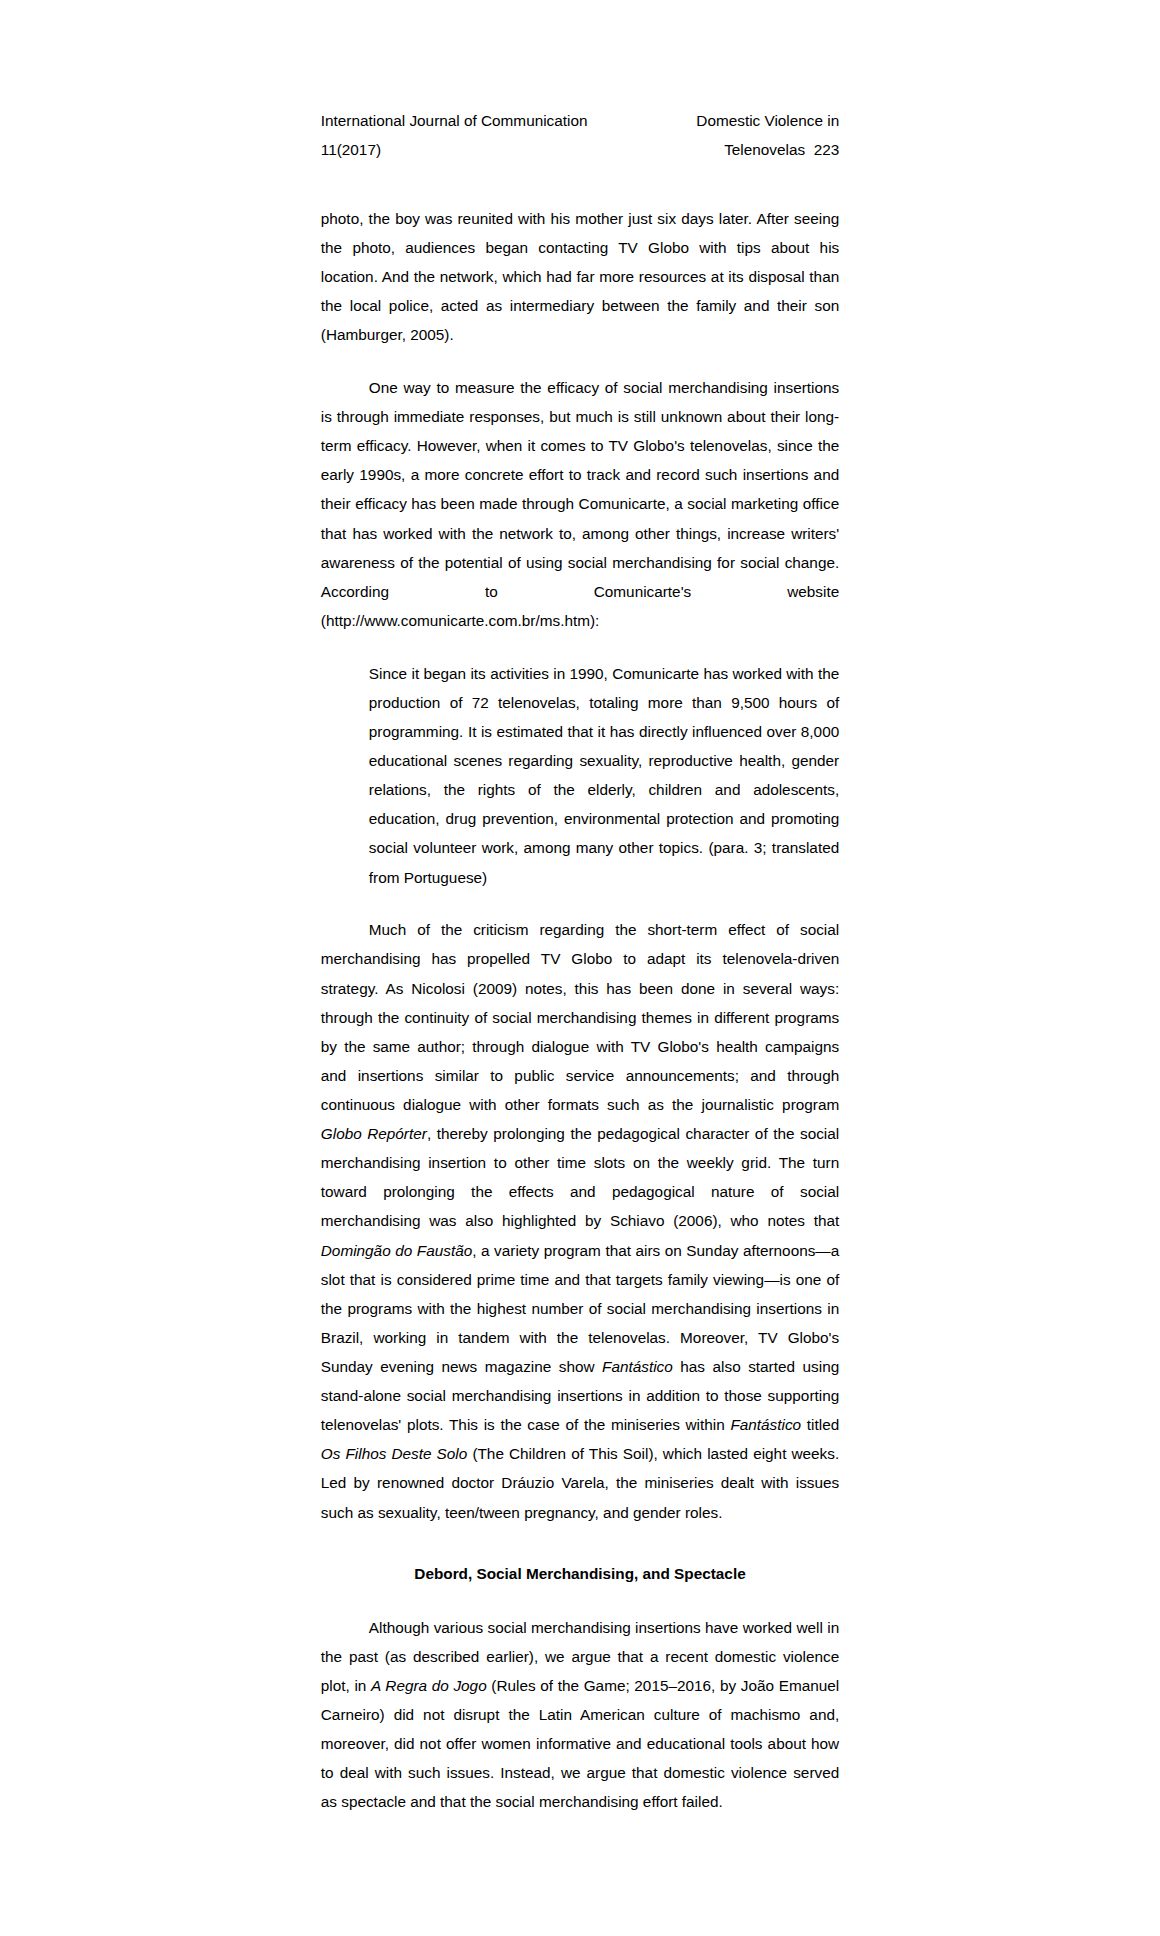International Journal of Communication 11(2017) Domestic Violence in Telenovelas 223
photo, the boy was reunited with his mother just six days later. After seeing the photo, audiences began contacting TV Globo with tips about his location. And the network, which had far more resources at its disposal than the local police, acted as intermediary between the family and their son (Hamburger, 2005).
One way to measure the efficacy of social merchandising insertions is through immediate responses, but much is still unknown about their long-term efficacy. However, when it comes to TV Globo's telenovelas, since the early 1990s, a more concrete effort to track and record such insertions and their efficacy has been made through Comunicarte, a social marketing office that has worked with the network to, among other things, increase writers' awareness of the potential of using social merchandising for social change. According to Comunicarte's website (http://www.comunicarte.com.br/ms.htm):
Since it began its activities in 1990, Comunicarte has worked with the production of 72 telenovelas, totaling more than 9,500 hours of programming. It is estimated that it has directly influenced over 8,000 educational scenes regarding sexuality, reproductive health, gender relations, the rights of the elderly, children and adolescents, education, drug prevention, environmental protection and promoting social volunteer work, among many other topics. (para. 3; translated from Portuguese)
Much of the criticism regarding the short-term effect of social merchandising has propelled TV Globo to adapt its telenovela-driven strategy. As Nicolosi (2009) notes, this has been done in several ways: through the continuity of social merchandising themes in different programs by the same author; through dialogue with TV Globo's health campaigns and insertions similar to public service announcements; and through continuous dialogue with other formats such as the journalistic program Globo Repórter, thereby prolonging the pedagogical character of the social merchandising insertion to other time slots on the weekly grid. The turn toward prolonging the effects and pedagogical nature of social merchandising was also highlighted by Schiavo (2006), who notes that Domingão do Faustão, a variety program that airs on Sunday afternoons—a slot that is considered prime time and that targets family viewing—is one of the programs with the highest number of social merchandising insertions in Brazil, working in tandem with the telenovelas. Moreover, TV Globo's Sunday evening news magazine show Fantástico has also started using stand-alone social merchandising insertions in addition to those supporting telenovelas' plots. This is the case of the miniseries within Fantástico titled Os Filhos Deste Solo (The Children of This Soil), which lasted eight weeks. Led by renowned doctor Dráuzio Varela, the miniseries dealt with issues such as sexuality, teen/tween pregnancy, and gender roles.
Debord, Social Merchandising, and Spectacle
Although various social merchandising insertions have worked well in the past (as described earlier), we argue that a recent domestic violence plot, in A Regra do Jogo (Rules of the Game; 2015–2016, by João Emanuel Carneiro) did not disrupt the Latin American culture of machismo and, moreover, did not offer women informative and educational tools about how to deal with such issues. Instead, we argue that domestic violence served as spectacle and that the social merchandising effort failed.